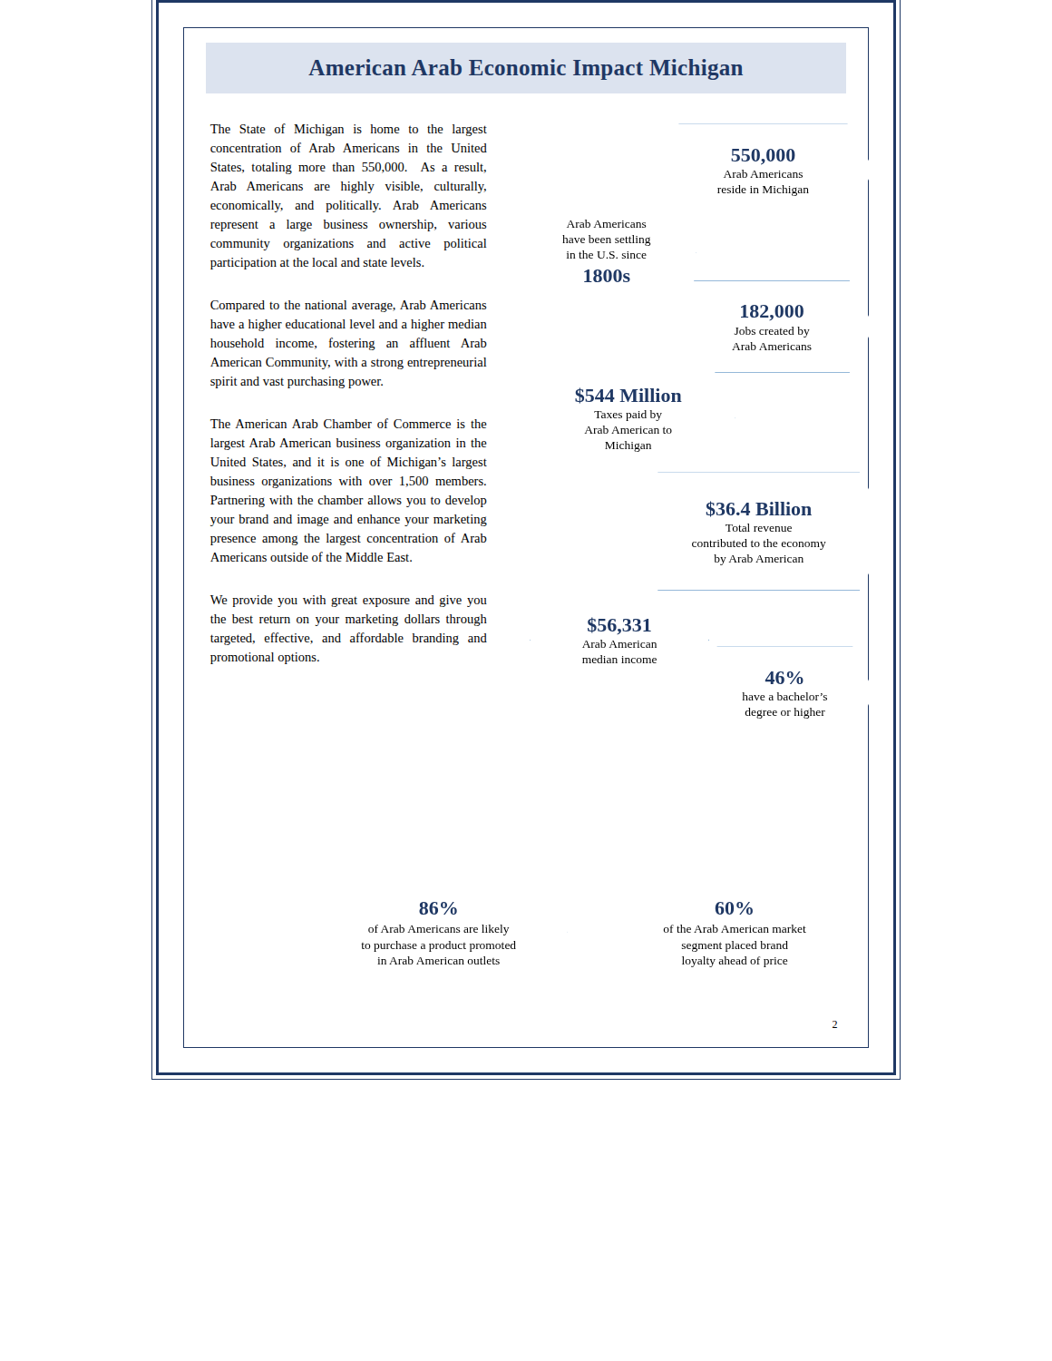American Arab Economic Impact Michigan
The State of Michigan is home to the largest concentration of Arab Americans in the United States, totaling more than 550,000. As a result, Arab Americans are highly visible, culturally, economically, and politically. Arab Americans represent a large business ownership, various community organizations and active political participation at the local and state levels.
Compared to the national average, Arab Americans have a higher educational level and a higher median household income, fostering an affluent Arab American Community, with a strong entrepreneurial spirit and vast purchasing power.
The American Arab Chamber of Commerce is the largest Arab American business organization in the United States, and it is one of Michigan’s largest business organizations with over 1,500 members. Partnering with the chamber allows you to develop your brand and image and enhance your marketing presence among the largest concentration of Arab Americans outside of the Middle East.
We provide you with great exposure and give you the best return on your marketing dollars through targeted, effective, and affordable branding and promotional options.
550,000 Arab Americans
reside in Michigan
Arab Americans
have been settling
in the U.S. since 1800s
182,000 Jobs created by
Arab Americans
$544 Million Taxes paid by
Arab American to
Michigan
$36.4 Billion Total revenue
contributed to the economy
by Arab American
$56,331 Arab American
median income
46% have a bachelor’s
degree or higher
86% of Arab Americans are likely
to purchase a product promoted
in Arab American outlets
60% of the Arab American market
segment placed brand
loyalty ahead of price
2